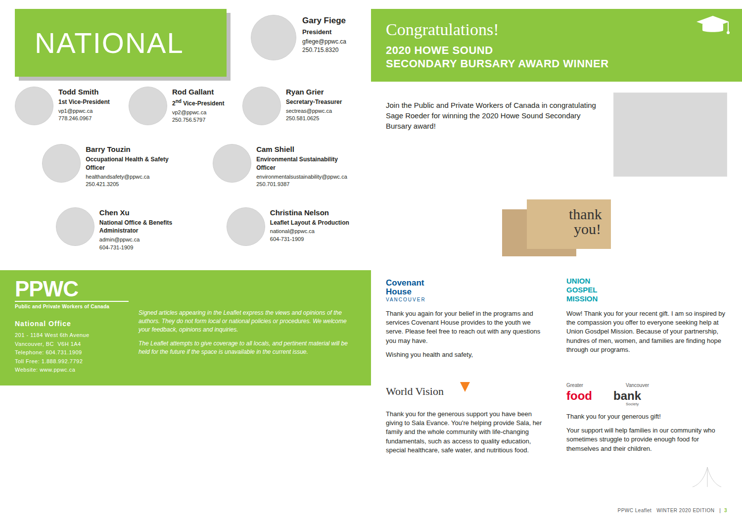NATIONAL
Gary Fiege
President
gfiege@ppwc.ca
250.715.8320
Todd Smith
1st Vice-President
vp1@ppwc.ca
778.246.0967
Rod Gallant
2nd Vice-President
vp2@ppwc.ca
250.756.5797
Ryan Grier
Secretary-Treasurer
sectreas@ppwc.ca
250.581.0625
Barry Touzin
Occupational Health & Safety Officer
healthandsafety@ppwc.ca
250.421.3205
Cam Shiell
Environmental Sustainability Officer
environmentalsustainability@ppwc.ca
250.701.9387
Chen Xu
National Office & Benefits Administrator
admin@ppwc.ca
604-731-1909
Christina Nelson
Leaflet Layout & Production
national@ppwc.ca
604-731-1909
PPWC
Public and Private Workers of Canada
National Office
201 - 1184 West 6th Avenue
Vancouver, BC V6H 1A4
Telephone: 604.731.1909
Toll Free: 1.888.992.7792
Website: www.ppwc.ca
Signed articles appearing in the Leaflet express the views and opinions of the authors. They do not form local or national policies or procedures. We welcome your feedback, opinions and inquiries.
The Leaflet attempts to give coverage to all locals, and pertinent material will be held for the future if the space is unavailable in the current issue.
Congratulations!
2020 HOWE SOUND
SECONDARY BURSARY AWARD WINNER
Join the Public and Private Workers of Canada in congratulating Sage Roeder for winning the 2020 Howe Sound Secondary Bursary award!
Thank you again for your belief in the programs and services Covenant House provides to the youth we serve. Please feel free to reach out with any questions you may have.
Wishing you health and safety,
Wow! Thank you for your recent gift. I am so inspired by the compassion you offer to everyone seeking help at Union Gosdpel Mission. Because of your partnership, hundres of men, women, and families are finding hope through our programs.
Thank you for the generous support you have been giving to Sala Evance. You're helping provide Sala, her family and the whole community with life-changing fundamentals, such as access to quality education, special healthcare, safe water, and nutritious food.
Thank you for your generous gift!
Your support will help families in our community who sometimes struggle to provide enough food for themselves and their children.
PPWC Leaflet WINTER 2020 EDITION | 3